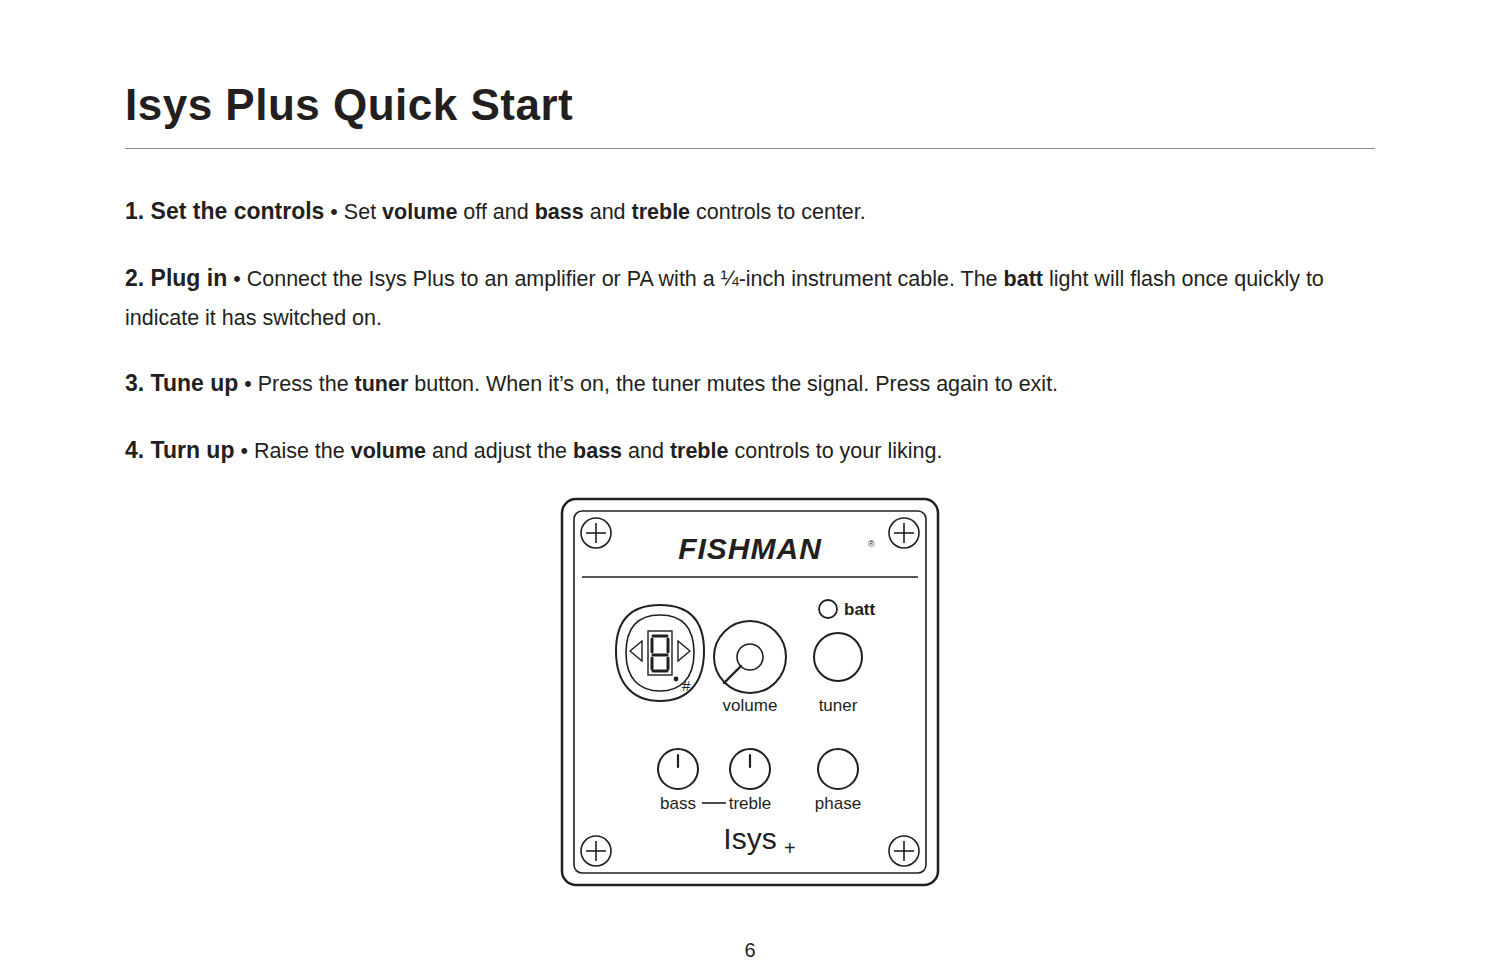Isys Plus Quick Start
1. Set the controls • Set volume off and bass and treble controls to center.
2. Plug in • Connect the Isys Plus to an amplifier or PA with a ¼-inch instrument cable. The batt light will flash once quickly to indicate it has switched on.
3. Tune up • Press the tuner button. When it’s on, the tuner mutes the signal. Press again to exit.
4. Turn up • Raise the volume and adjust the bass and treble controls to your liking.
FISHMAN ® # volume tuner batt bass treble phase Isys +
6